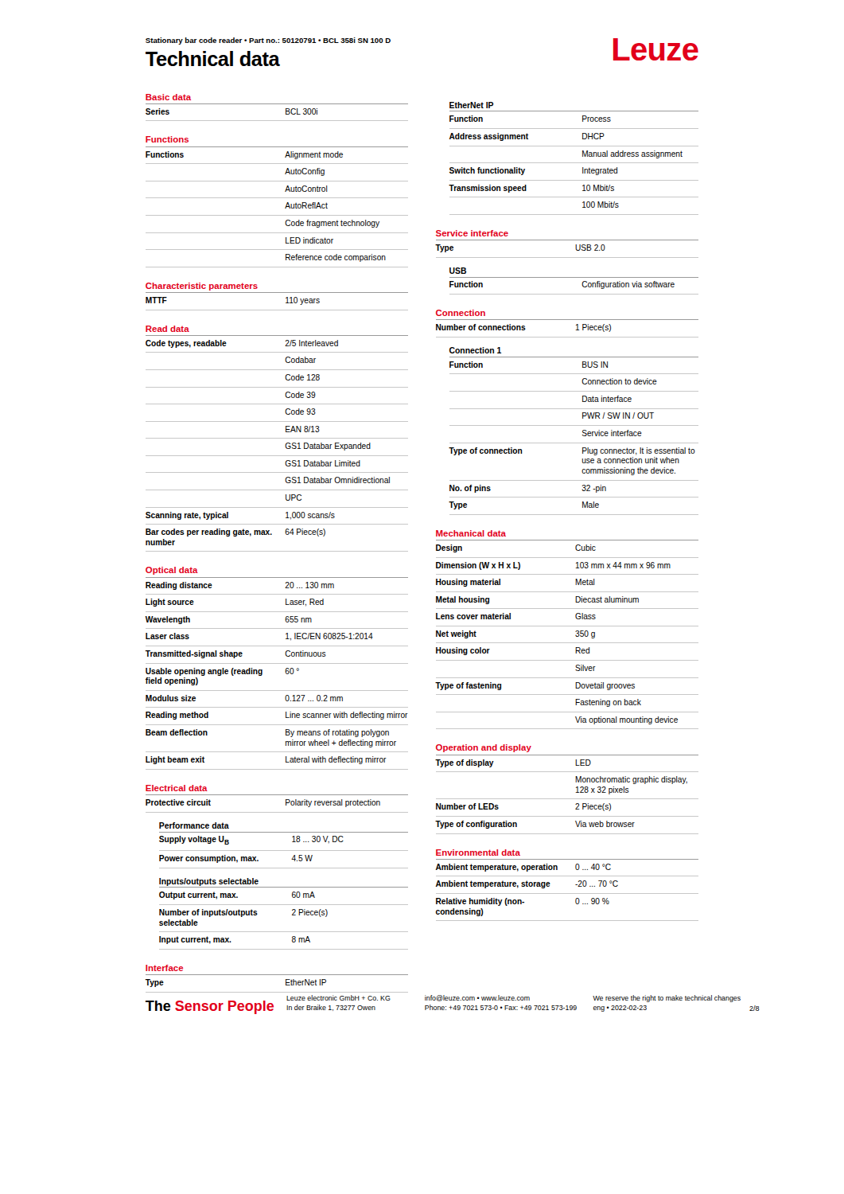Leuze
Stationary bar code reader • Part no.: 50120791 • BCL 358i SN 100 D
Technical data
Basic data
| Series | BCL 300i |
Functions
| Functions | Alignment mode |
| | AutoConfig |
| | AutoControl |
| | AutoReflAct |
| | Code fragment technology |
| | LED indicator |
| | Reference code comparison |
Characteristic parameters
| MTTF | 110 years |
Read data
| Code types, readable | 2/5 Interleaved |
| | Codabar |
| | Code 128 |
| | Code 39 |
| | Code 93 |
| | EAN 8/13 |
| | GS1 Databar Expanded |
| | GS1 Databar Limited |
| | GS1 Databar Omnidirectional |
| | UPC |
| Scanning rate, typical | 1,000 scans/s |
| Bar codes per reading gate, max. number | 64 Piece(s) |
Optical data
| Reading distance | 20 ... 130 mm |
| Light source | Laser, Red |
| Wavelength | 655 nm |
| Laser class | 1, IEC/EN 60825-1:2014 |
| Transmitted-signal shape | Continuous |
| Usable opening angle (reading field opening) | 60 ° |
| Modulus size | 0.127 ... 0.2 mm |
| Reading method | Line scanner with deflecting mirror |
| Beam deflection | By means of rotating polygon mirror wheel + deflecting mirror |
| Light beam exit | Lateral with deflecting mirror |
Electrical data
| Protective circuit | Polarity reversal protection |
Performance data
| Supply voltage U B | 18 ... 30 V, DC |
| Power consumption, max. | 4.5 W |
Inputs/outputs selectable
| Output current, max. | 60 mA |
| Number of inputs/outputs selectable | 2 Piece(s) |
| Input current, max. | 8 mA |
Interface
| Type | EtherNet IP |
EtherNet IP
| Function | Process |
| Address assignment | DHCP |
| | Manual address assignment |
| Switch functionality | Integrated |
| Transmission speed | 10 Mbit/s |
| | 100 Mbit/s |
Service interface
| Type | USB 2.0 |
USB
| Function | Configuration via software |
Connection
| Number of connections | 1 Piece(s) |
Connection 1
| Function | BUS IN |
| | Connection to device |
| | Data interface |
| | PWR / SW IN / OUT |
| | Service interface |
| Type of connection | Plug connector, It is essential to use a connection unit when commissioning the device. |
| No. of pins | 32 -pin |
| Type | Male |
Mechanical data
| Design | Cubic |
| Dimension (W x H x L) | 103 mm x 44 mm x 96 mm |
| Housing material | Metal |
| Metal housing | Diecast aluminum |
| Lens cover material | Glass |
| Net weight | 350 g |
| Housing color | Red |
| | Silver |
| Type of fastening | Dovetail grooves |
| | Fastening on back |
| | Via optional mounting device |
Operation and display
| Type of display | LED |
| | Monochromatic graphic display, 128 x 32 pixels |
| Number of LEDs | 2 Piece(s) |
| Type of configuration | Via web browser |
Environmental data
| Ambient temperature, operation | 0 ... 40 °C |
| Ambient temperature, storage | -20 ... 70 °C |
| Relative humidity (non-condensing) | 0 ... 90 % |
The Sensor People
Leuze electronic GmbH + Co. KG
In der Braike 1, 73277 Owen
info@leuze.com • www.leuze.com
Phone: +49 7021 573-0 • Fax: +49 7021 573-199
We reserve the right to make technical changes
eng • 2022-02-23
2/8